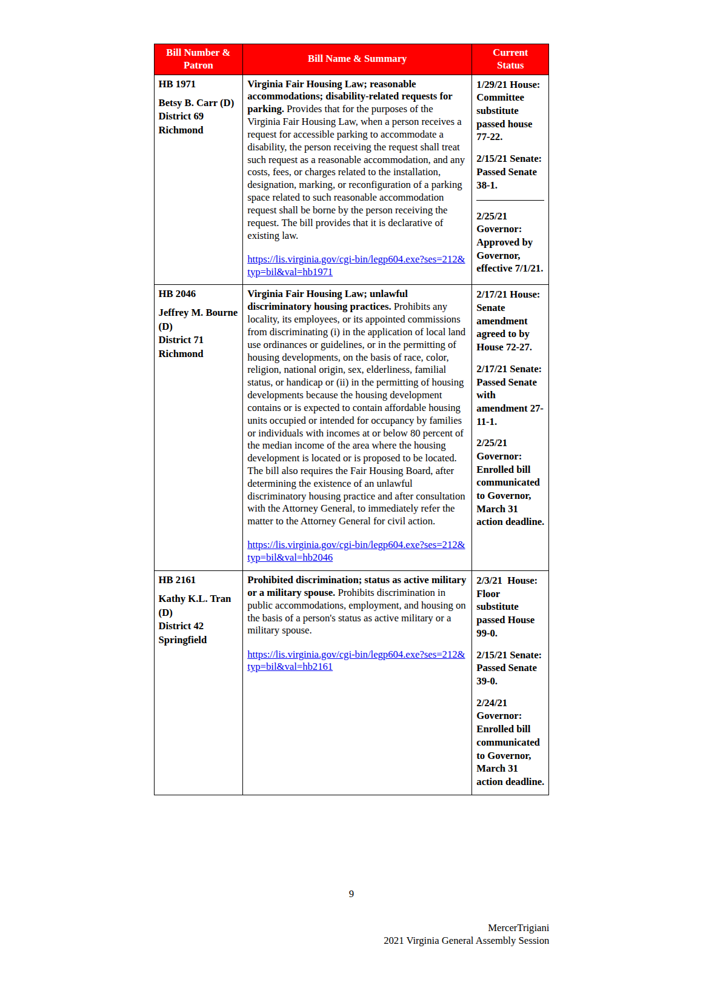| Bill Number & Patron | Bill Name & Summary | Current Status |
| --- | --- | --- |
| HB 1971 Betsy B. Carr (D) District 69 Richmond | Virginia Fair Housing Law; reasonable accommodations; disability-related requests for parking. Provides that for the purposes of the Virginia Fair Housing Law, when a person receives a request for accessible parking to accommodate a disability, the person receiving the request shall treat such request as a reasonable accommodation, and any costs, fees, or charges related to the installation, designation, marking, or reconfiguration of a parking space related to such reasonable accommodation request shall be borne by the person receiving the request. The bill provides that it is declarative of existing law. https://lis.virginia.gov/cgi-bin/legp604.exe?ses=212&typ=bil&val=hb1971 | 1/29/21 House: Committee substitute passed house 77-22. 2/15/21 Senate: Passed Senate 38-1. 2/25/21 Governor: Approved by Governor, effective 7/1/21. |
| HB 2046 Jeffrey M. Bourne (D) District 71 Richmond | Virginia Fair Housing Law; unlawful discriminatory housing practices. Prohibits any locality, its employees, or its appointed commissions from discriminating (i) in the application of local land use ordinances or guidelines, or in the permitting of housing developments, on the basis of race, color, religion, national origin, sex, elderliness, familial status, or handicap or (ii) in the permitting of housing developments because the housing development contains or is expected to contain affordable housing units occupied or intended for occupancy by families or individuals with incomes at or below 80 percent of the median income of the area where the housing development is located or is proposed to be located. The bill also requires the Fair Housing Board, after determining the existence of an unlawful discriminatory housing practice and after consultation with the Attorney General, to immediately refer the matter to the Attorney General for civil action. https://lis.virginia.gov/cgi-bin/legp604.exe?ses=212&typ=bil&val=hb2046 | 2/17/21 House: Senate amendment agreed to by House 72-27. 2/17/21 Senate: Passed Senate with amendment 27-11-1. 2/25/21 Governor: Enrolled bill communicated to Governor, March 31 action deadline. |
| HB 2161 Kathy K.L. Tran (D) District 42 Springfield | Prohibited discrimination; status as active military or a military spouse. Prohibits discrimination in public accommodations, employment, and housing on the basis of a person's status as active military or a military spouse. https://lis.virginia.gov/cgi-bin/legp604.exe?ses=212&typ=bil&val=hb2161 | 2/3/21 House: Floor substitute passed House 99-0. 2/15/21 Senate: Passed Senate 39-0. 2/24/21 Governor: Enrolled bill communicated to Governor, March 31 action deadline. |
9
MercerTrigiani
2021 Virginia General Assembly Session